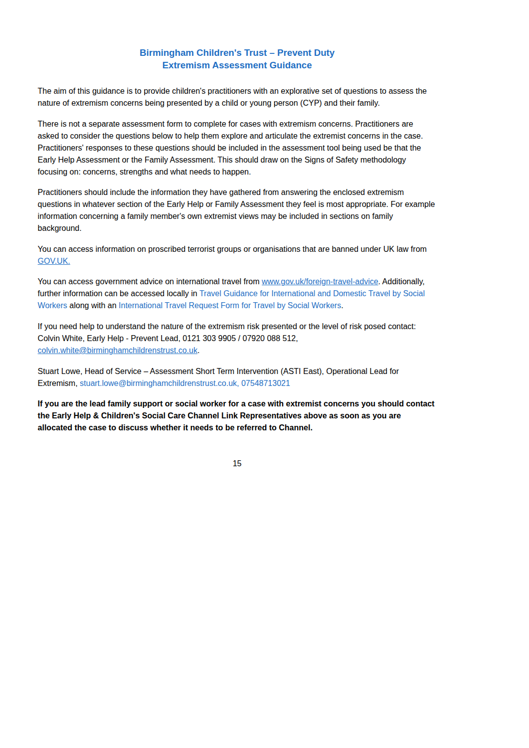Birmingham Children's Trust – Prevent Duty
Extremism Assessment Guidance
The aim of this guidance is to provide children's practitioners with an explorative set of questions to assess the nature of extremism concerns being presented by a child or young person (CYP) and their family.
There is not a separate assessment form to complete for cases with extremism concerns. Practitioners are asked to consider the questions below to help them explore and articulate the extremist concerns in the case. Practitioners' responses to these questions should be included in the assessment tool being used be that the Early Help Assessment or the Family Assessment. This should draw on the Signs of Safety methodology focusing on: concerns, strengths and what needs to happen.
Practitioners should include the information they have gathered from answering the enclosed extremism questions in whatever section of the Early Help or Family Assessment they feel is most appropriate. For example information concerning a family member's own extremist views may be included in sections on family background.
You can access information on proscribed terrorist groups or organisations that are banned under UK law from GOV.UK.
You can access government advice on international travel from www.gov.uk/foreign-travel-advice. Additionally, further information can be accessed locally in Travel Guidance for International and Domestic Travel by Social Workers along with an International Travel Request Form for Travel by Social Workers.
If you need help to understand the nature of the extremism risk presented or the level of risk posed contact:
Colvin White, Early Help - Prevent Lead, 0121 303 9905 / 07920 088 512, colvin.white@birminghamchildrenstrust.co.uk.
Stuart Lowe, Head of Service – Assessment Short Term Intervention (ASTI East), Operational Lead for Extremism, stuart.lowe@birminghamchildrenstrust.co.uk, 07548713021
If you are the lead family support or social worker for a case with extremist concerns you should contact the Early Help & Children's Social Care Channel Link Representatives above as soon as you are allocated the case to discuss whether it needs to be referred to Channel.
15